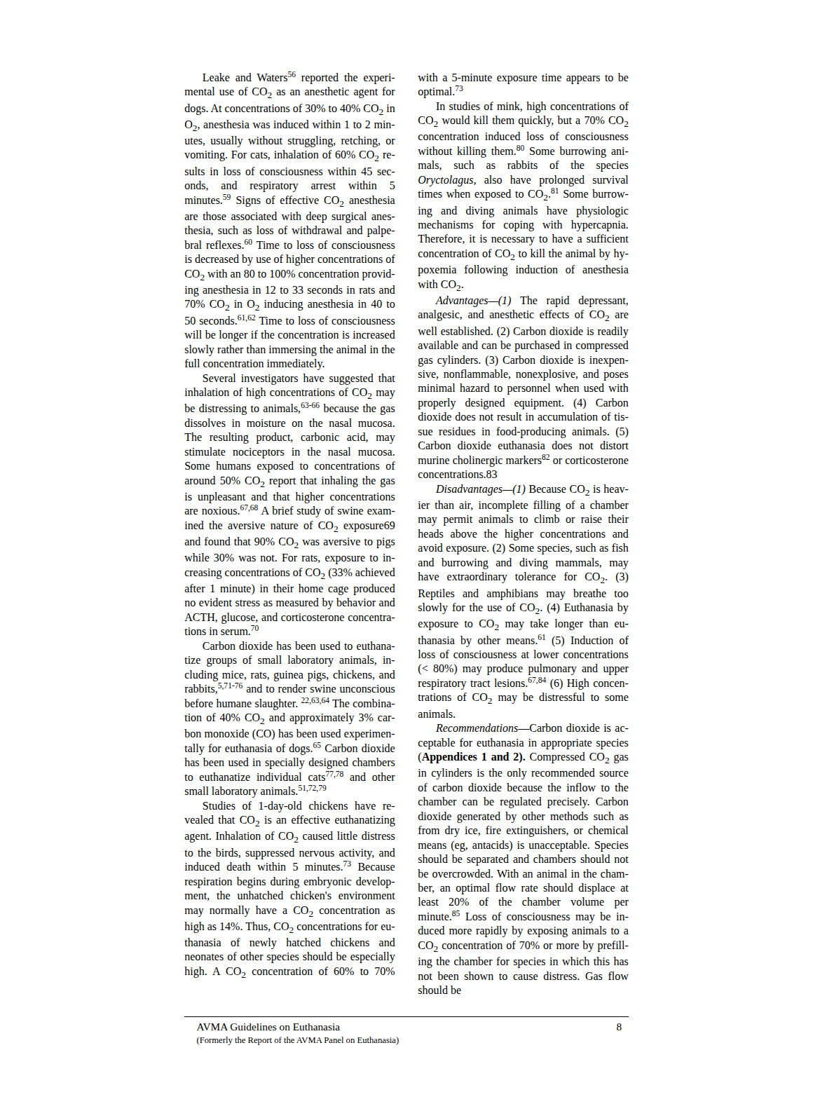Leake and Waters56 reported the experimental use of CO2 as an anesthetic agent for dogs. At concentrations of 30% to 40% CO2 in O2, anesthesia was induced within 1 to 2 minutes, usually without struggling, retching, or vomiting. For cats, inhalation of 60% CO2 results in loss of consciousness within 45 seconds, and respiratory arrest within 5 minutes.59 Signs of effective CO2 anesthesia are those associated with deep surgical anesthesia, such as loss of withdrawal and palpebral reflexes.60 Time to loss of consciousness is decreased by use of higher concentrations of CO2 with an 80 to 100% concentration providing anesthesia in 12 to 33 seconds in rats and 70% CO2 in O2 inducing anesthesia in 40 to 50 seconds.61,62 Time to loss of consciousness will be longer if the concentration is increased slowly rather than immersing the animal in the full concentration immediately.
Several investigators have suggested that inhalation of high concentrations of CO2 may be distressing to animals,63-66 because the gas dissolves in moisture on the nasal mucosa. The resulting product, carbonic acid, may stimulate nociceptors in the nasal mucosa. Some humans exposed to concentrations of around 50% CO2 report that inhaling the gas is unpleasant and that higher concentrations are noxious.67,68 A brief study of swine examined the aversive nature of CO2 exposure69 and found that 90% CO2 was aversive to pigs while 30% was not. For rats, exposure to increasing concentrations of CO2 (33% achieved after 1 minute) in their home cage produced no evident stress as measured by behavior and ACTH, glucose, and corticosterone concentrations in serum.70
Carbon dioxide has been used to euthanatize groups of small laboratory animals, including mice, rats, guinea pigs, chickens, and rabbits,5,71-76 and to render swine unconscious before humane slaughter. 22,63,64 The combination of 40% CO2 and approximately 3% carbon monoxide (CO) has been used experimentally for euthanasia of dogs.65 Carbon dioxide has been used in specially designed chambers to euthanatize individual cats77,78 and other small laboratory animals.51,72,79
Studies of 1-day-old chickens have revealed that CO2 is an effective euthanatizing agent. Inhalation of CO2 caused little distress to the birds, suppressed nervous activity, and induced death within 5 minutes.73 Because respiration begins during embryonic development, the unhatched chicken's environment may normally have a CO2 concentration as high as 14%. Thus, CO2 concentrations for euthanasia of newly hatched chickens and neonates of other species should be especially high. A CO2 concentration of 60% to 70% with a 5-minute exposure time appears to be optimal.73
In studies of mink, high concentrations of CO2 would kill them quickly, but a 70% CO2 concentration induced loss of consciousness without killing them.80 Some burrowing animals, such as rabbits of the species Oryctolagus, also have prolonged survival times when exposed to CO2.81 Some burrowing and diving animals have physiologic mechanisms for coping with hypercapnia. Therefore, it is necessary to have a sufficient concentration of CO2 to kill the animal by hypoxemia following induction of anesthesia with CO2.
Advantages—(1) The rapid depressant, analgesic, and anesthetic effects of CO2 are well established. (2) Carbon dioxide is readily available and can be purchased in compressed gas cylinders. (3) Carbon dioxide is inexpensive, nonflammable, nonexplosive, and poses minimal hazard to personnel when used with properly designed equipment. (4) Carbon dioxide does not result in accumulation of tissue residues in food-producing animals. (5) Carbon dioxide euthanasia does not distort murine cholinergic markers82 or corticosterone concentrations.83
Disadvantages—(1) Because CO2 is heavier than air, incomplete filling of a chamber may permit animals to climb or raise their heads above the higher concentrations and avoid exposure. (2) Some species, such as fish and burrowing and diving mammals, may have extraordinary tolerance for CO2. (3) Reptiles and amphibians may breathe too slowly for the use of CO2. (4) Euthanasia by exposure to CO2 may take longer than euthanasia by other means.61 (5) Induction of loss of consciousness at lower concentrations (< 80%) may produce pulmonary and upper respiratory tract lesions.67,84 (6) High concentrations of CO2 may be distressful to some animals.
Recommendations—Carbon dioxide is acceptable for euthanasia in appropriate species (Appendices 1 and 2). Compressed CO2 gas in cylinders is the only recommended source of carbon dioxide because the inflow to the chamber can be regulated precisely. Carbon dioxide generated by other methods such as from dry ice, fire extinguishers, or chemical means (eg, antacids) is unacceptable. Species should be separated and chambers should not be overcrowded. With an animal in the chamber, an optimal flow rate should displace at least 20% of the chamber volume per minute.85 Loss of consciousness may be induced more rapidly by exposing animals to a CO2 concentration of 70% or more by prefilling the chamber for species in which this has not been shown to cause distress. Gas flow should be
AVMA Guidelines on Euthanasia (Formerly the Report of the AVMA Panel on Euthanasia)
8